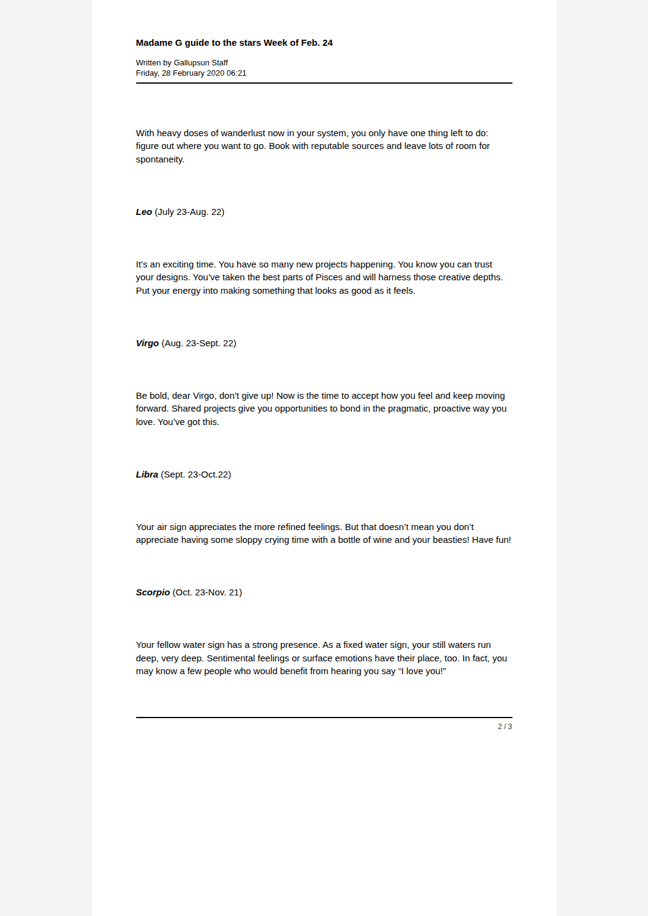Madame G guide to the stars Week of Feb. 24
Written by Gallupsun Staff
Friday, 28 February 2020 06:21
With heavy doses of wanderlust now in your system, you only have one thing left to do: figure out where you want to go. Book with reputable sources and leave lots of room for spontaneity.
Leo (July 23-Aug. 22)
It’s an exciting time. You have so many new projects happening. You know you can trust your designs. You’ve taken the best parts of Pisces and will harness those creative depths. Put your energy into making something that looks as good as it feels.
Virgo (Aug. 23-Sept. 22)
Be bold, dear Virgo, don’t give up! Now is the time to accept how you feel and keep moving forward. Shared projects give you opportunities to bond in the pragmatic, proactive way you love. You’ve got this.
Libra (Sept. 23-Oct.22)
Your air sign appreciates the more refined feelings. But that doesn’t mean you don’t appreciate having some sloppy crying time with a bottle of wine and your beasties! Have fun!
Scorpio (Oct. 23-Nov. 21)
Your fellow water sign has a strong presence. As a fixed water sign, your still waters run deep, very deep. Sentimental feelings or surface emotions have their place, too. In fact, you may know a few people who would benefit from hearing you say “I love you!”
2 / 3